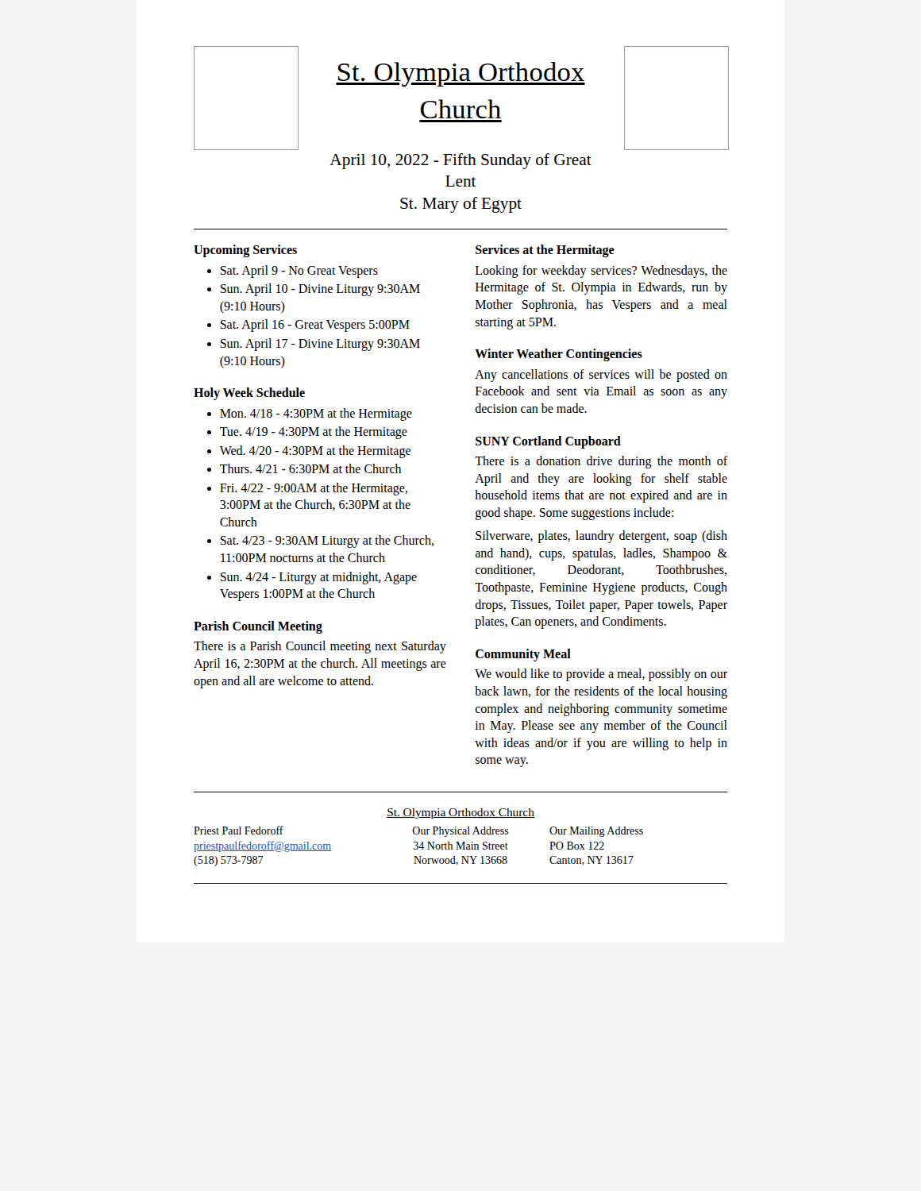St. Olympia Orthodox Church
April 10, 2022 - Fifth Sunday of Great Lent
St. Mary of Egypt
Upcoming Services
Sat. April 9 - No Great Vespers
Sun. April 10 - Divine Liturgy 9:30AM (9:10 Hours)
Sat. April 16 - Great Vespers 5:00PM
Sun. April 17 - Divine Liturgy 9:30AM (9:10 Hours)
Holy Week Schedule
Mon. 4/18 - 4:30PM at the Hermitage
Tue. 4/19 - 4:30PM at the Hermitage
Wed. 4/20 - 4:30PM at the Hermitage
Thurs. 4/21 - 6:30PM at the Church
Fri. 4/22 - 9:00AM at the Hermitage, 3:00PM at the Church, 6:30PM at the Church
Sat. 4/23 - 9:30AM Liturgy at the Church, 11:00PM nocturns at the Church
Sun. 4/24 - Liturgy at midnight, Agape Vespers 1:00PM at the Church
Parish Council Meeting
There is a Parish Council meeting next Saturday April 16, 2:30PM at the church. All meetings are open and all are welcome to attend.
Services at the Hermitage
Looking for weekday services? Wednesdays, the Hermitage of St. Olympia in Edwards, run by Mother Sophronia, has Vespers and a meal starting at 5PM.
Winter Weather Contingencies
Any cancellations of services will be posted on Facebook and sent via Email as soon as any decision can be made.
SUNY Cortland Cupboard
There is a donation drive during the month of April and they are looking for shelf stable household items that are not expired and are in good shape. Some suggestions include:
Silverware, plates, laundry detergent, soap (dish and hand), cups, spatulas, ladles, Shampoo & conditioner, Deodorant, Toothbrushes, Toothpaste, Feminine Hygiene products, Cough drops, Tissues, Toilet paper, Paper towels, Paper plates, Can openers, and Condiments.
Community Meal
We would like to provide a meal, possibly on our back lawn, for the residents of the local housing complex and neighboring community sometime in May. Please see any member of the Council with ideas and/or if you are willing to help in some way.
St. Olympia Orthodox Church
Priest Paul Fedoroff
priestpaulfedoroff@gmail.com
(518) 573-7987
Our Physical Address
34 North Main Street
Norwood, NY 13668
Our Mailing Address
PO Box 122
Canton, NY 13617